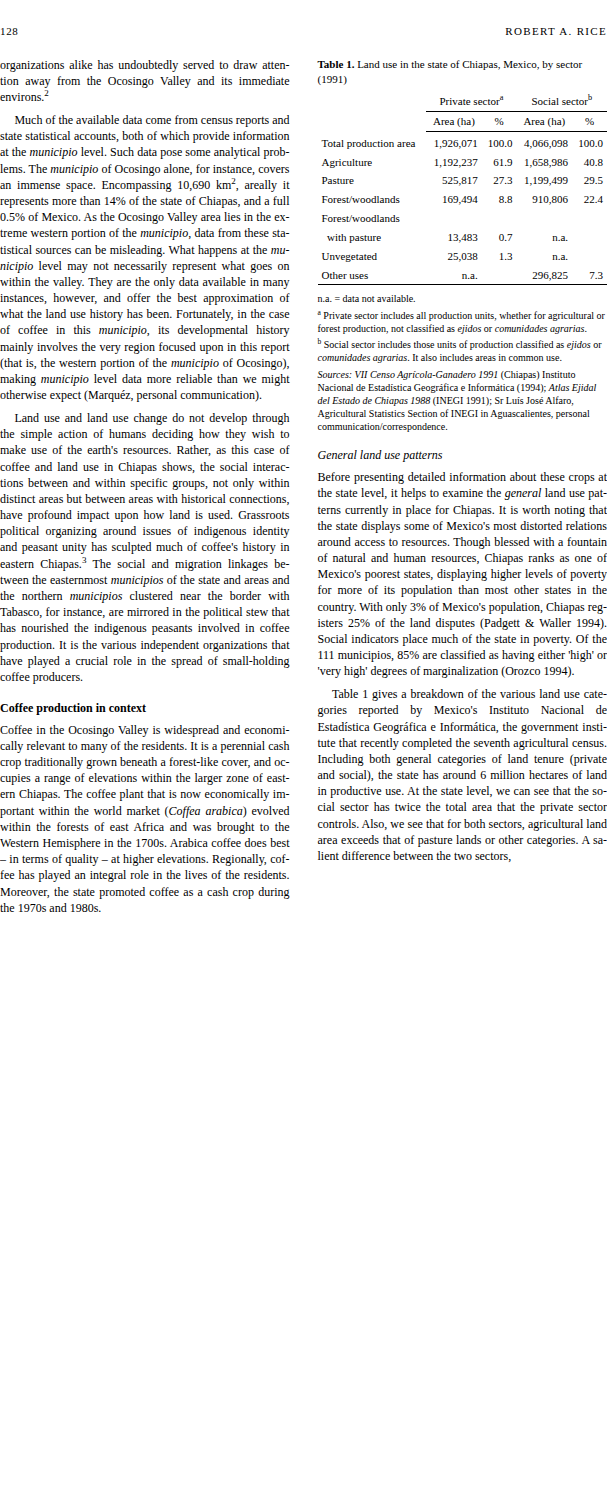128 Robert A. Rice
organizations alike has undoubtedly served to draw attention away from the Ocosingo Valley and its immediate environs.2
Much of the available data come from census reports and state statistical accounts, both of which provide information at the municipio level. Such data pose some analytical problems. The municipio of Ocosingo alone, for instance, covers an immense space. Encompassing 10,690 km2, areally it represents more than 14% of the state of Chiapas, and a full 0.5% of Mexico. As the Ocosingo Valley area lies in the extreme western portion of the municipio, data from these statistical sources can be misleading. What happens at the municipio level may not necessarily represent what goes on within the valley. They are the only data available in many instances, however, and offer the best approximation of what the land use history has been. Fortunately, in the case of coffee in this municipio, its developmental history mainly involves the very region focused upon in this report (that is, the western portion of the municipio of Ocosingo), making municipio level data more reliable than we might otherwise expect (Marquéz, personal communication).
Land use and land use change do not develop through the simple action of humans deciding how they wish to make use of the earth's resources. Rather, as this case of coffee and land use in Chiapas shows, the social interactions between and within specific groups, not only within distinct areas but between areas with historical connections, have profound impact upon how land is used. Grassroots political organizing around issues of indigenous identity and peasant unity has sculpted much of coffee's history in eastern Chiapas.3 The social and migration linkages between the easternmost municipios of the state and areas and the northern municipios clustered near the border with Tabasco, for instance, are mirrored in the political stew that has nourished the indigenous peasants involved in coffee production. It is the various independent organizations that have played a crucial role in the spread of small-holding coffee producers.
Coffee production in context
Coffee in the Ocosingo Valley is widespread and economically relevant to many of the residents. It is a perennial cash crop traditionally grown beneath a forest-like cover, and occupies a range of elevations within the larger zone of eastern Chiapas. The coffee plant that is now economically important within the world market (Coffea arabica) evolved within the forests of east Africa and was brought to the Western Hemisphere in the 1700s. Arabica coffee does best – in terms of quality – at higher elevations. Regionally, coffee has played an integral role in the lives of the residents. Moreover, the state promoted coffee as a cash crop during the 1970s and 1980s.
Table 1. Land use in the state of Chiapas, Mexico, by sector (1991)
| | Private sector a | Social sector b |
| --- | --- | --- |
| Area (ha) | % | Area (ha) | % |
| Total production area | 1,926,071 | 100.0 | 4,066,098 | 100.0 |
| Agriculture | 1,192,237 | 61.9 | 1,658,986 | 40.8 |
| Pasture | 525,817 | 27.3 | 1,199,499 | 29.5 |
| Forest/woodlands | 169,494 | 8.8 | 910,806 | 22.4 |
| Forest/woodlands | | | | |
| with pasture | 13,483 | 0.7 | n.a. | |
| Unvegetated | 25,038 | 1.3 | n.a. | |
| Other uses | n.a. | | 296,825 | 7.3 |
n.a. = data not available.
a Private sector includes all production units, whether for agricultural or forest production, not classified as ejidos or comunidades agrarias.
b Social sector includes those units of production classified as ejidos or comunidades agrarias. It also includes areas in common use.
Sources: VII Censo Agrícola-Ganadero 1991 (Chiapas) Instituto Nacional de Estadística Geográfica e Informática (1994); Atlas Ejidal del Estado de Chiapas 1988 (INEGI 1991); Sr Luís José Alfaro, Agricultural Statistics Section of INEGI in Aguascalientes, personal communication/correspondence.
General land use patterns
Before presenting detailed information about these crops at the state level, it helps to examine the general land use patterns currently in place for Chiapas. It is worth noting that the state displays some of Mexico's most distorted relations around access to resources. Though blessed with a fountain of natural and human resources, Chiapas ranks as one of Mexico's poorest states, displaying higher levels of poverty for more of its population than most other states in the country. With only 3% of Mexico's population, Chiapas registers 25% of the land disputes (Padgett & Waller 1994). Social indicators place much of the state in poverty. Of the 111 municipios, 85% are classified as having either 'high' or 'very high' degrees of marginalization (Orozco 1994).
Table 1 gives a breakdown of the various land use categories reported by Mexico's Instituto Nacional de Estadística Geográfica e Informática, the government institute that recently completed the seventh agricultural census. Including both general categories of land tenure (private and social), the state has around 6 million hectares of land in productive use. At the state level, we can see that the social sector has twice the total area that the private sector controls. Also, we see that for both sectors, agricultural land area exceeds that of pasture lands or other categories. A salient difference between the two sectors,